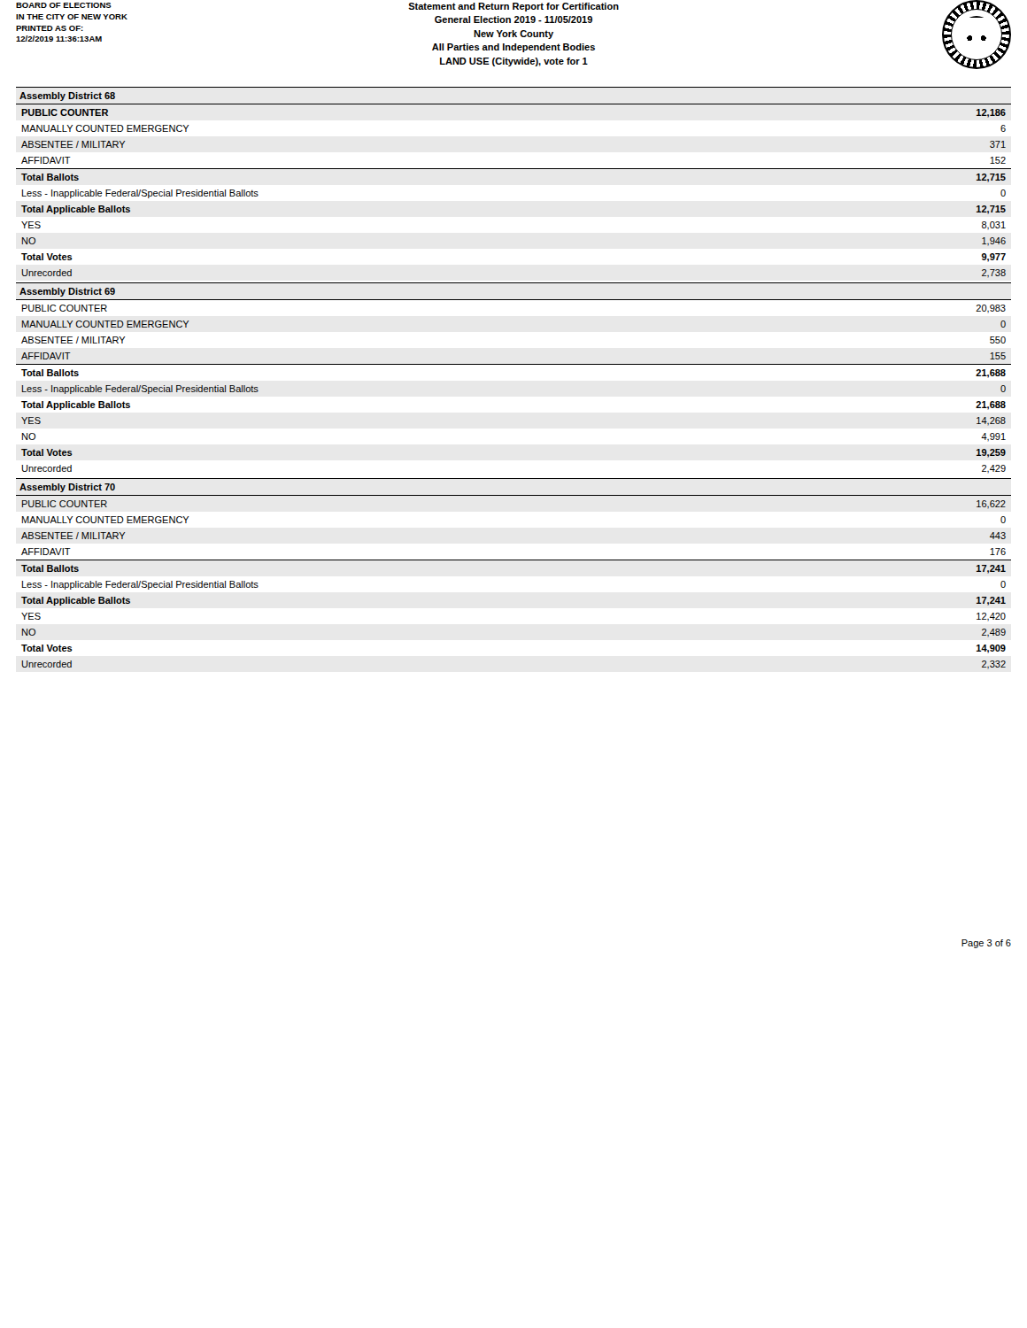BOARD OF ELECTIONS
IN THE CITY OF NEW YORK
PRINTED AS OF:
12/2/2019 11:36:13AM
Statement and Return Report for Certification
General Election 2019 - 11/05/2019
New York County
All Parties and Independent Bodies
LAND USE (Citywide), vote for 1
Assembly District 68
| PUBLIC COUNTER | 12,186 |
| MANUALLY COUNTED EMERGENCY | 6 |
| ABSENTEE / MILITARY | 371 |
| AFFIDAVIT | 152 |
| Total Ballots | 12,715 |
| Less - Inapplicable Federal/Special Presidential Ballots | 0 |
| Total Applicable Ballots | 12,715 |
| YES | 8,031 |
| NO | 1,946 |
| Total Votes | 9,977 |
| Unrecorded | 2,738 |
Assembly District 69
| PUBLIC COUNTER | 20,983 |
| MANUALLY COUNTED EMERGENCY | 0 |
| ABSENTEE / MILITARY | 550 |
| AFFIDAVIT | 155 |
| Total Ballots | 21,688 |
| Less - Inapplicable Federal/Special Presidential Ballots | 0 |
| Total Applicable Ballots | 21,688 |
| YES | 14,268 |
| NO | 4,991 |
| Total Votes | 19,259 |
| Unrecorded | 2,429 |
Assembly District 70
| PUBLIC COUNTER | 16,622 |
| MANUALLY COUNTED EMERGENCY | 0 |
| ABSENTEE / MILITARY | 443 |
| AFFIDAVIT | 176 |
| Total Ballots | 17,241 |
| Less - Inapplicable Federal/Special Presidential Ballots | 0 |
| Total Applicable Ballots | 17,241 |
| YES | 12,420 |
| NO | 2,489 |
| Total Votes | 14,909 |
| Unrecorded | 2,332 |
Page 3 of 6